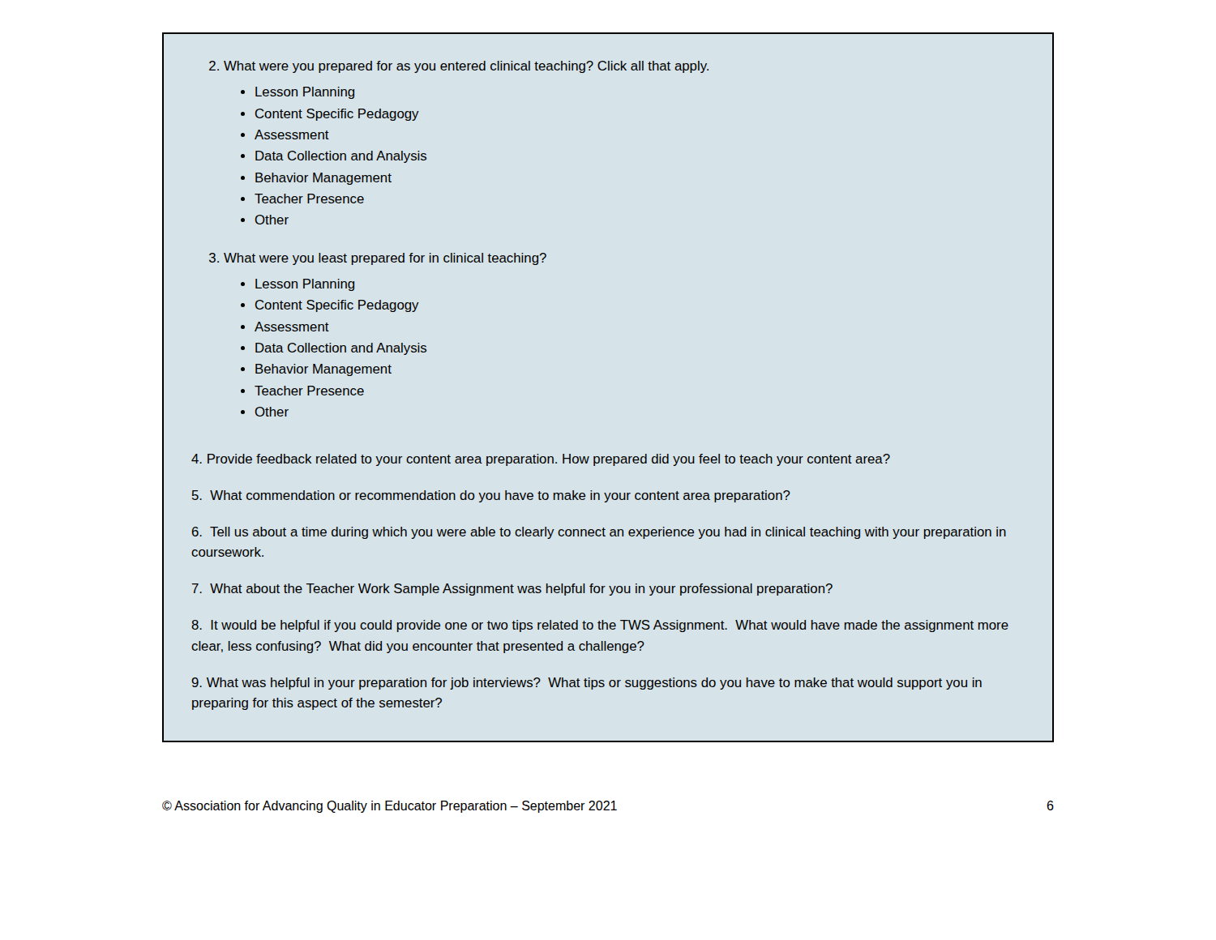What were you prepared for as you entered clinical teaching? Click all that apply.
Lesson Planning
Content Specific Pedagogy
Assessment
Data Collection and Analysis
Behavior Management
Teacher Presence
Other
What were you least prepared for in clinical teaching?
Lesson Planning
Content Specific Pedagogy
Assessment
Data Collection and Analysis
Behavior Management
Teacher Presence
Other
4. Provide feedback related to your content area preparation. How prepared did you feel to teach your content area?
5. What commendation or recommendation do you have to make in your content area preparation?
6. Tell us about a time during which you were able to clearly connect an experience you had in clinical teaching with your preparation in coursework.
7. What about the Teacher Work Sample Assignment was helpful for you in your professional preparation?
8. It would be helpful if you could provide one or two tips related to the TWS Assignment. What would have made the assignment more clear, less confusing? What did you encounter that presented a challenge?
9. What was helpful in your preparation for job interviews? What tips or suggestions do you have to make that would support you in preparing for this aspect of the semester?
© Association for Advancing Quality in Educator Preparation – September 2021
6